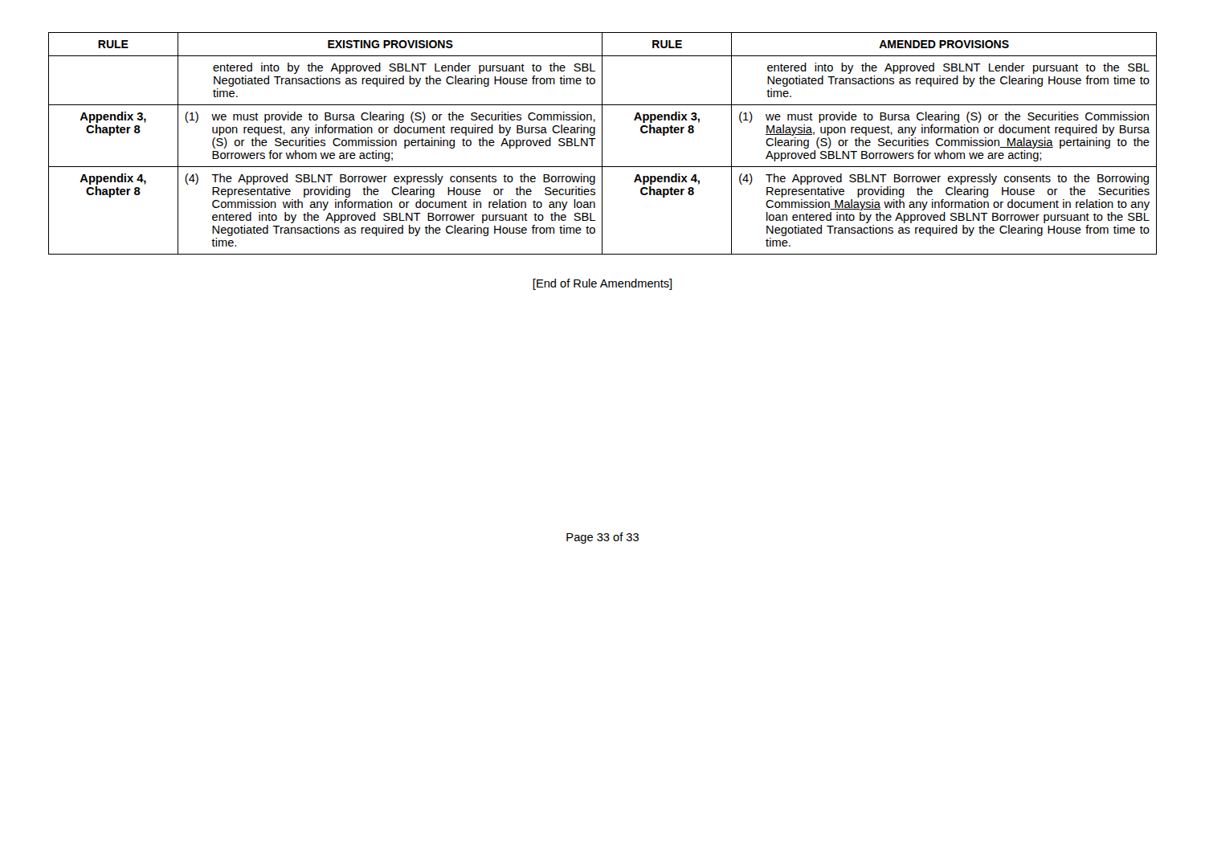| RULE | EXISTING PROVISIONS | RULE | AMENDED PROVISIONS |
| --- | --- | --- | --- |
| | entered into by the Approved SBLNT Lender pursuant to the SBL Negotiated Transactions as required by the Clearing House from time to time. | | entered into by the Approved SBLNT Lender pursuant to the SBL Negotiated Transactions as required by the Clearing House from time to time. |
| Appendix 3, Chapter 8 | (1) we must provide to Bursa Clearing (S) or the Securities Commission, upon request, any information or document required by Bursa Clearing (S) or the Securities Commission pertaining to the Approved SBLNT Borrowers for whom we are acting; | Appendix 3, Chapter 8 | (1) we must provide to Bursa Clearing (S) or the Securities Commission Malaysia , upon request, any information or document required by Bursa Clearing (S) or the Securities Commission Malaysia pertaining to the Approved SBLNT Borrowers for whom we are acting; |
| Appendix 4, Chapter 8 | (4) The Approved SBLNT Borrower expressly consents to the Borrowing Representative providing the Clearing House or the Securities Commission with any information or document in relation to any loan entered into by the Approved SBLNT Borrower pursuant to the SBL Negotiated Transactions as required by the Clearing House from time to time. | Appendix 4, Chapter 8 | (4) The Approved SBLNT Borrower expressly consents to the Borrowing Representative providing the Clearing House or the Securities Commission Malaysia with any information or document in relation to any loan entered into by the Approved SBLNT Borrower pursuant to the SBL Negotiated Transactions as required by the Clearing House from time to time. |
[End of Rule Amendments]
Page 33 of 33